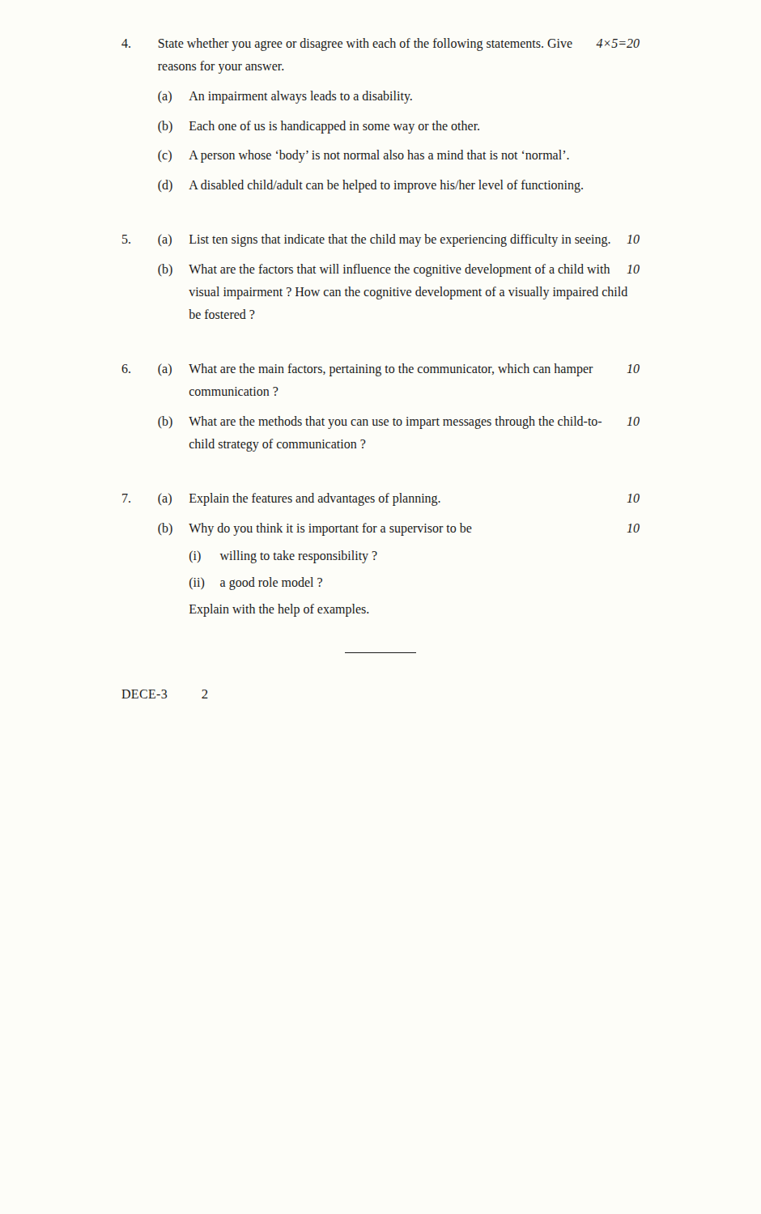4.
4×5=20 State whether you agree or disagree with each of the following statements. Give reasons for your answer.
(a) An impairment always leads to a disability.
(b) Each one of us is handicapped in some way or the other.
(c) A person whose ‘body’ is not normal also has a mind that is not ‘normal’.
(d) A disabled child/adult can be helped to improve his/her level of functioning.
5.
(a) 10 List ten signs that indicate that the child may be experiencing difficulty in seeing.
(b) 10 What are the factors that will influence the cognitive development of a child with visual impairment ? How can the cognitive development of a visually impaired child be fostered ?
6.
(a) 10 What are the main factors, pertaining to the communicator, which can hamper communication ?
(b) 10 What are the methods that you can use to impart messages through the child-to-child strategy of communication ?
7.
(a) 10 Explain the features and advantages of planning.
(b) 10 Why do you think it is important for a supervisor to be
(i) willing to take responsibility ?
(ii) a good role model ?
Explain with the help of examples.
DECE-3 2